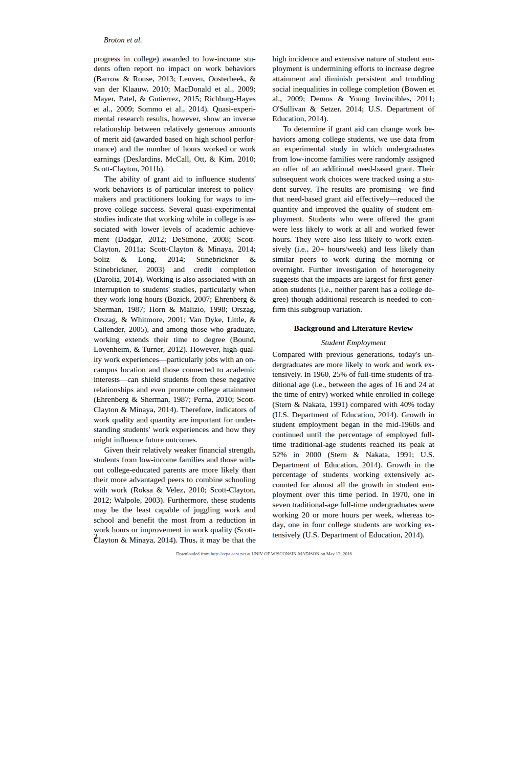Broton et al.
progress in college) awarded to low-income students often report no impact on work behaviors (Barrow & Rouse, 2013; Leuven, Oosterbeek, & van der Klaauw, 2010; MacDonald et al., 2009; Mayer, Patel, & Gutierrez, 2015; Richburg-Hayes et al., 2009; Sommo et al., 2014). Quasi-experimental research results, however, show an inverse relationship between relatively generous amounts of merit aid (awarded based on high school performance) and the number of hours worked or work earnings (DesJardins, McCall, Ott, & Kim, 2010; Scott-Clayton, 2011b).
The ability of grant aid to influence students' work behaviors is of particular interest to policymakers and practitioners looking for ways to improve college success. Several quasi-experimental studies indicate that working while in college is associated with lower levels of academic achievement (Dadgar, 2012; DeSimone, 2008; Scott-Clayton, 2011a; Scott-Clayton & Minaya, 2014; Soliz & Long, 2014; Stinebrickner & Stinebrickner, 2003) and credit completion (Darolia, 2014). Working is also associated with an interruption to students' studies, particularly when they work long hours (Bozick, 2007; Ehrenberg & Sherman, 1987; Horn & Malizio, 1998; Orszag, Orszag, & Whitmore, 2001; Van Dyke, Little, & Callender, 2005), and among those who graduate, working extends their time to degree (Bound, Lovenheim, & Turner, 2012). However, high-quality work experiences—particularly jobs with an on-campus location and those connected to academic interests—can shield students from these negative relationships and even promote college attainment (Ehrenberg & Sherman, 1987; Perna, 2010; Scott-Clayton & Minaya, 2014). Therefore, indicators of work quality and quantity are important for understanding students' work experiences and how they might influence future outcomes.
Given their relatively weaker financial strength, students from low-income families and those without college-educated parents are more likely than their more advantaged peers to combine schooling with work (Roksa & Velez, 2010; Scott-Clayton, 2012; Walpole, 2003). Furthermore, these students may be the least capable of juggling work and school and benefit the most from a reduction in work hours or improvement in work quality (Scott-Clayton & Minaya, 2014). Thus, it may be that the high incidence and extensive nature of student employment is undermining efforts to increase degree attainment and diminish persistent and troubling social inequalities in college completion (Bowen et al., 2009; Demos & Young Invincibles, 2011; O'Sullivan & Setzer, 2014; U.S. Department of Education, 2014).
To determine if grant aid can change work behaviors among college students, we use data from an experimental study in which undergraduates from low-income families were randomly assigned an offer of an additional need-based grant. Their subsequent work choices were tracked using a student survey. The results are promising—we find that need-based grant aid effectively—reduced the quantity and improved the quality of student employment. Students who were offered the grant were less likely to work at all and worked fewer hours. They were also less likely to work extensively (i.e., 20+ hours/week) and less likely than similar peers to work during the morning or overnight. Further investigation of heterogeneity suggests that the impacts are largest for first-generation students (i.e., neither parent has a college degree) though additional research is needed to confirm this subgroup variation.
Background and Literature Review
Student Employment
Compared with previous generations, today's undergraduates are more likely to work and work extensively. In 1960, 25% of full-time students of traditional age (i.e., between the ages of 16 and 24 at the time of entry) worked while enrolled in college (Stern & Nakata, 1991) compared with 40% today (U.S. Department of Education, 2014). Growth in student employment began in the mid-1960s and continued until the percentage of employed full-time traditional-age students reached its peak at 52% in 2000 (Stern & Nakata, 1991; U.S. Department of Education, 2014). Growth in the percentage of students working extensively accounted for almost all the growth in student employment over this time period. In 1970, one in seven traditional-age full-time undergraduates were working 20 or more hours per week, whereas today, one in four college students are working extensively (U.S. Department of Education, 2014).
2
Downloaded from http://eepa.aera.net at UNIV OF WISCONSIN-MADISON on May 13, 2016